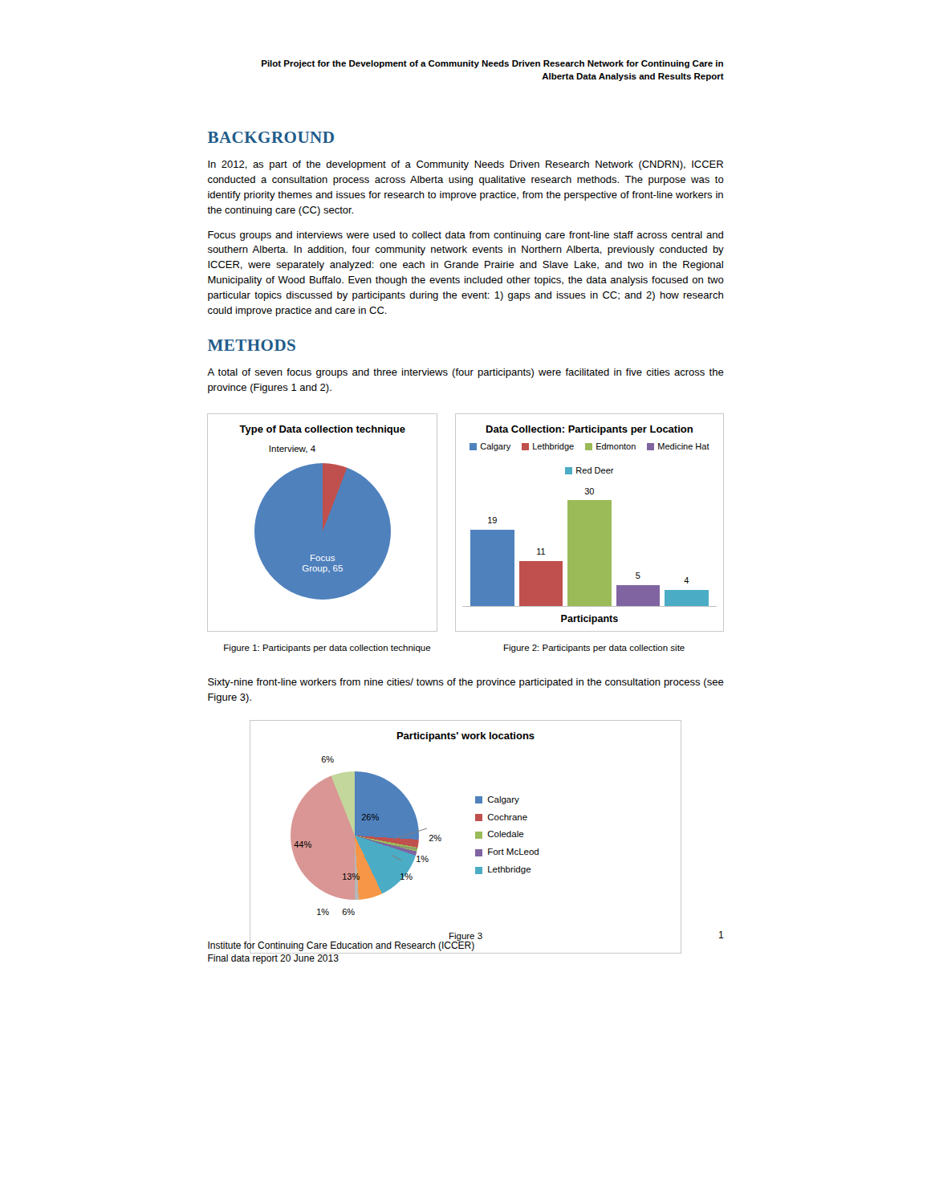Pilot Project for the Development of a Community Needs Driven Research Network for Continuing Care in
Alberta Data Analysis and Results Report
BACKGROUND
In 2012, as part of the development of a Community Needs Driven Research Network (CNDRN), ICCER conducted a consultation process across Alberta using qualitative research methods. The purpose was to identify priority themes and issues for research to improve practice, from the perspective of front-line workers in the continuing care (CC) sector.
Focus groups and interviews were used to collect data from continuing care front-line staff across central and southern Alberta. In addition, four community network events in Northern Alberta, previously conducted by ICCER, were separately analyzed: one each in Grande Prairie and Slave Lake, and two in the Regional Municipality of Wood Buffalo. Even though the events included other topics, the data analysis focused on two particular topics discussed by participants during the event: 1) gaps and issues in CC; and 2) how research could improve practice and care in CC.
METHODS
A total of seven focus groups and three interviews (four participants) were facilitated in five cities across the province (Figures 1 and 2).
Type of Data collection technique
Interview, 4
Focus
Group, 65
Data Collection: Participants per Location
Calgary Lethbridge Edmonton Medicine Hat Red Deer
19
11
30
5
4
Participants
Figure 1: Participants per data collection technique
Figure 2: Participants per data collection site
Sixty-nine front-line workers from nine cities/ towns of the province participated in the consultation process (see Figure 3).
Participants' work locations
6%
26%
44%
13%
6%
1%
1%
1%
2%
Calgary
Cochrane
Coledale
Fort McLeod
Lethbridge
Figure 3
1
Institute for Continuing Care Education and Research (ICCER)
Final data report 20 June 2013